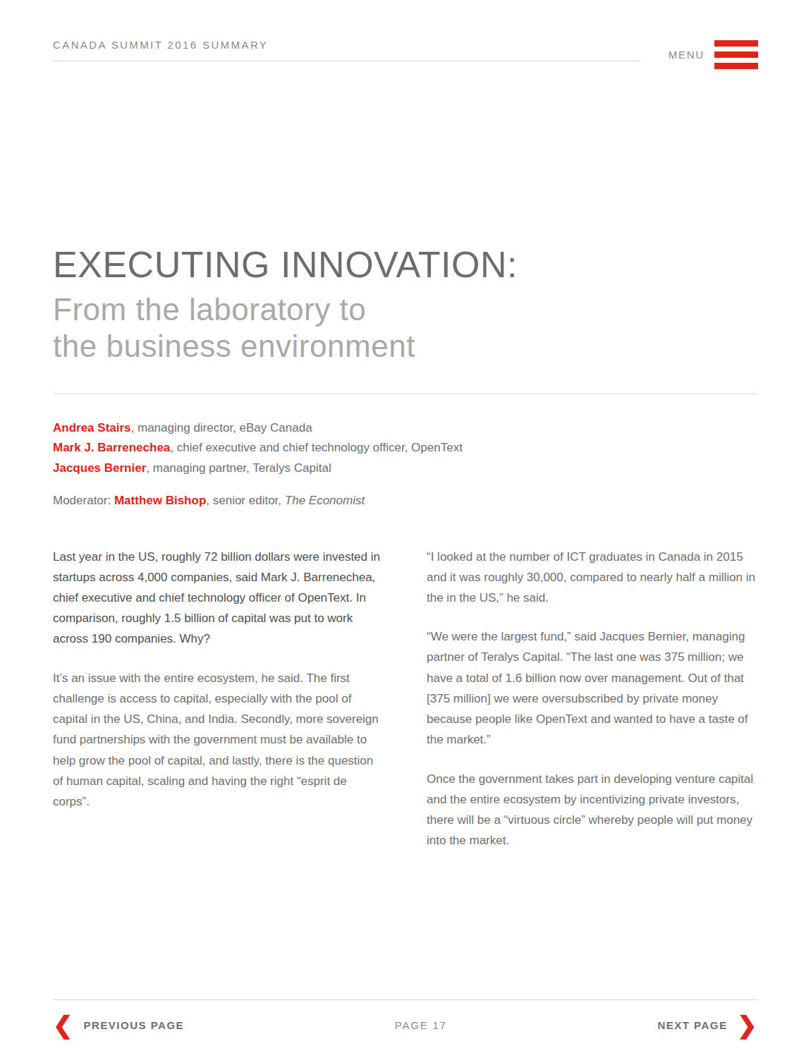Canada Summit 2016 Summary
Menu
EXECUTING INNOVATION: From the laboratory to
the business environment
Andrea Stairs, managing director, eBay Canada
Mark J. Barrenechea, chief executive and chief technology officer, OpenText
Jacques Bernier, managing partner, Teralys Capital
Moderator: Matthew Bishop, senior editor, The Economist
Last year in the US, roughly 72 billion dollars were invested in startups across 4,000 companies, said Mark J. Barrenechea, chief executive and chief technology officer of OpenText. In comparison, roughly 1.5 billion of capital was put to work across 190 companies. Why?
It’s an issue with the entire ecosystem, he said. The first challenge is access to capital, especially with the pool of capital in the US, China, and India. Secondly, more sovereign fund partnerships with the government must be available to help grow the pool of capital, and lastly, there is the question of human capital, scaling and having the right “esprit de corps”.
“I looked at the number of ICT graduates in Canada in 2015 and it was roughly 30,000, compared to nearly half a million in the in the US,” he said.
“We were the largest fund,” said Jacques Bernier, managing partner of Teralys Capital. “The last one was 375 million; we have a total of 1.6 billion now over management. Out of that [375 million] we were oversubscribed by private money because people like OpenText and wanted to have a taste of the market.”
Once the government takes part in developing venture capital and the entire ecosystem by incentivizing private investors, there will be a “virtuous circle” whereby people will put money into the market.
❮Previous Page
Page 17
Next Page❯